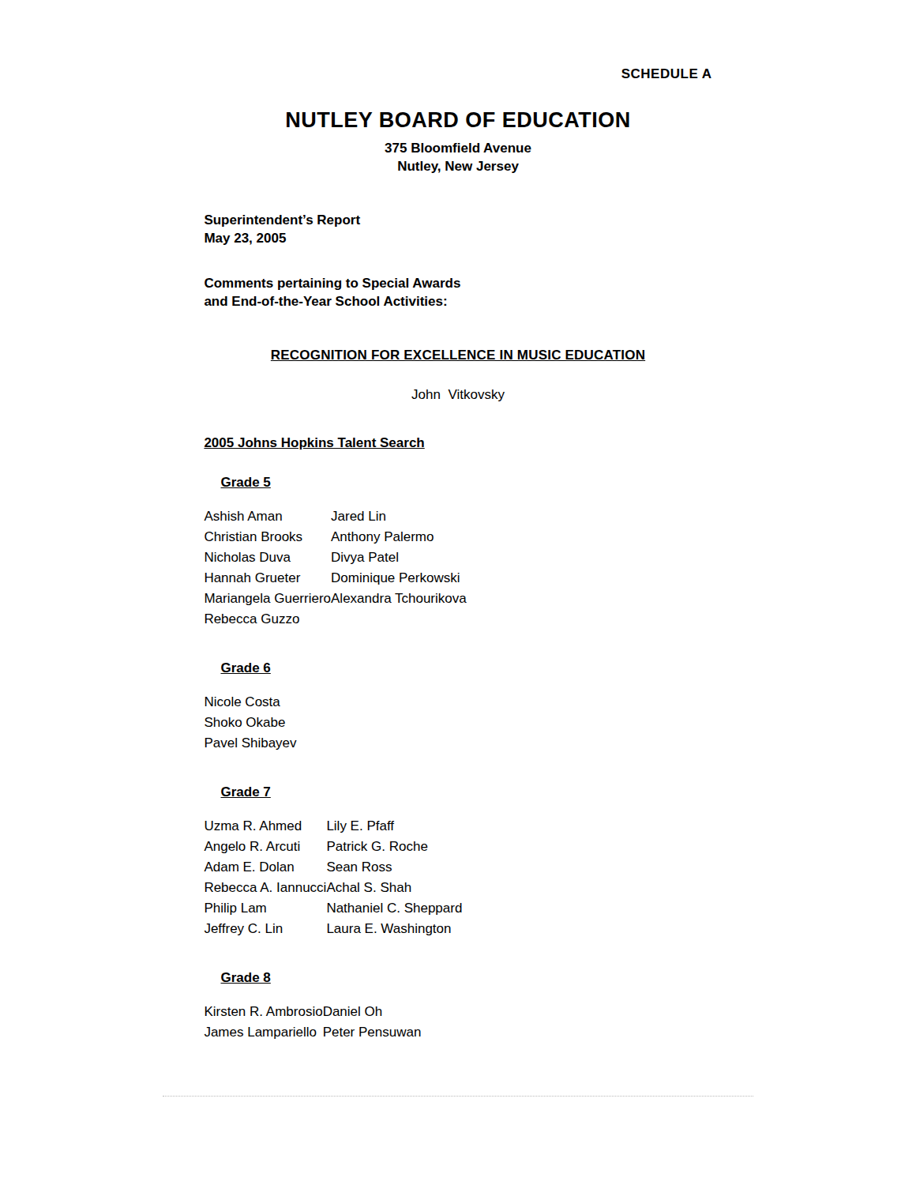SCHEDULE A
NUTLEY BOARD OF EDUCATION
375 Bloomfield Avenue
Nutley, New Jersey
Superintendent’s Report
May 23, 2005
Comments pertaining to Special Awards
and End-of-the-Year School Activities:
RECOGNITION FOR EXCELLENCE IN MUSIC EDUCATION
John Vitkovsky
2005 Johns Hopkins Talent Search
Grade 5
| Ashish Aman | Jared Lin |
| Christian Brooks | Anthony Palermo |
| Nicholas Duva | Divya Patel |
| Hannah Grueter | Dominique Perkowski |
| Mariangela Guerriero | Alexandra Tchourikova |
| Rebecca Guzzo | |
Grade 6
| Nicole Costa |
| Shoko Okabe |
| Pavel Shibayev |
Grade 7
| Uzma R. Ahmed | Lily E. Pfaff |
| Angelo R. Arcuti | Patrick G. Roche |
| Adam E. Dolan | Sean Ross |
| Rebecca A. Iannucci | Achal S. Shah |
| Philip Lam | Nathaniel C. Sheppard |
| Jeffrey C. Lin | Laura E. Washington |
Grade 8
| Kirsten R. Ambrosio | Daniel Oh |
| James Lampariello | Peter Pensuwan |